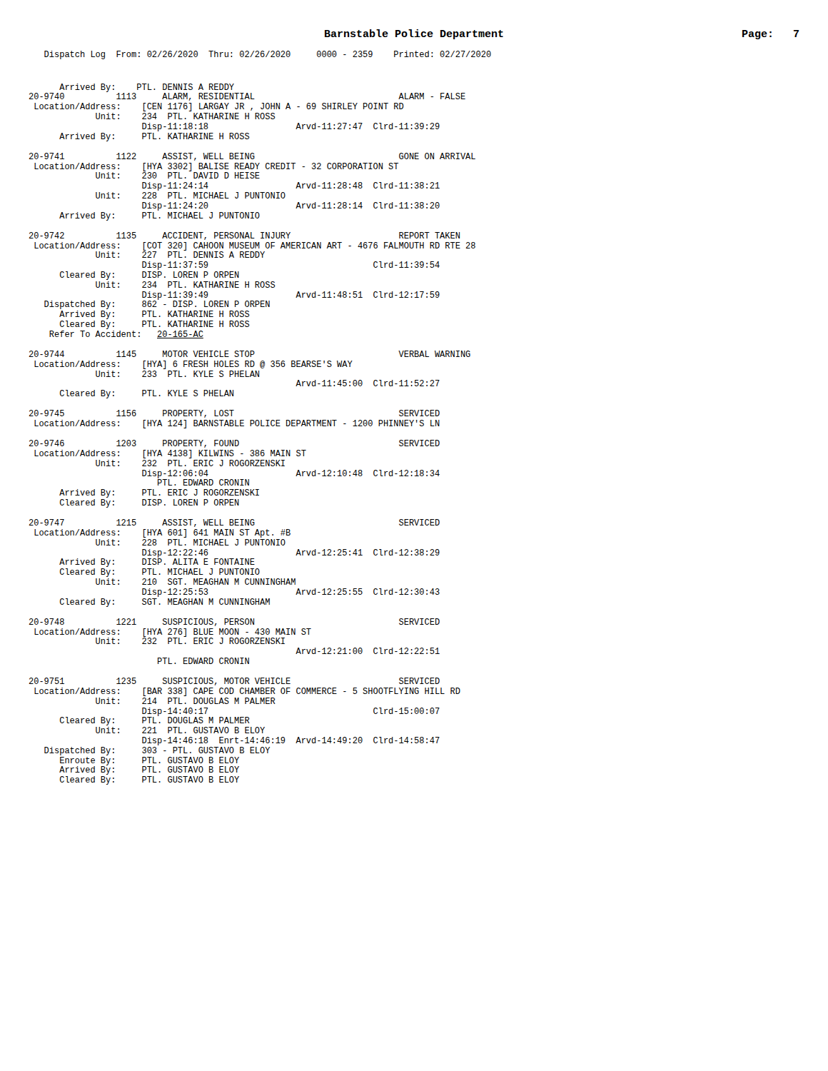Barnstable Police Department Page: 7
   Dispatch Log  From: 02/26/2020  Thru: 02/26/2020     0000 - 2359    Printed: 02/27/2020
      Arrived By:    PTL. DENNIS A REDDY
20-9740          1113     ALARM, RESIDENTIAL                            ALARM - FALSE
 Location/Address:    [CEN 1176] LARGAY JR , JOHN A - 69 SHIRLEY POINT RD
             Unit:    234  PTL. KATHARINE H ROSS
                      Disp-11:18:18                 Arvd-11:27:47  Clrd-11:39:29
      Arrived By:     PTL. KATHARINE H ROSS
20-9741          1122     ASSIST, WELL BEING                            GONE ON ARRIVAL
 Location/Address:    [HYA 3302] BALISE READY CREDIT - 32 CORPORATION ST
             Unit:    230  PTL. DAVID D HEISE
                      Disp-11:24:14                 Arvd-11:28:48  Clrd-11:38:21
             Unit:    228  PTL. MICHAEL J PUNTONIO
                      Disp-11:24:20                 Arvd-11:28:14  Clrd-11:38:20
      Arrived By:     PTL. MICHAEL J PUNTONIO
20-9742          1135     ACCIDENT, PERSONAL INJURY                     REPORT TAKEN
 Location/Address:    [COT 320] CAHOON MUSEUM OF AMERICAN ART - 4676 FALMOUTH RD RTE 28
             Unit:    227  PTL. DENNIS A REDDY
                      Disp-11:37:59                                Clrd-11:39:54
      Cleared By:     DISP. LOREN P ORPEN
             Unit:    234  PTL. KATHARINE H ROSS
                      Disp-11:39:49                 Arvd-11:48:51  Clrd-12:17:59
   Dispatched By:     862 - DISP. LOREN P ORPEN
      Arrived By:     PTL. KATHARINE H ROSS
      Cleared By:     PTL. KATHARINE H ROSS
    Refer To Accident:   20-165-AC
20-9744          1145     MOTOR VEHICLE STOP                            VERBAL WARNING
 Location/Address:    [HYA] 6 FRESH HOLES RD @ 356 BEARSE'S WAY
             Unit:    233  PTL. KYLE S PHELAN
                                                    Arvd-11:45:00  Clrd-11:52:27
      Cleared By:     PTL. KYLE S PHELAN
20-9745          1156     PROPERTY, LOST                                SERVICED
 Location/Address:    [HYA 124] BARNSTABLE POLICE DEPARTMENT - 1200 PHINNEY'S LN
20-9746          1203     PROPERTY, FOUND                               SERVICED
 Location/Address:    [HYA 4138] KILWINS - 386 MAIN ST
             Unit:    232  PTL. ERIC J ROGORZENSKI
                      Disp-12:06:04                 Arvd-12:10:48  Clrd-12:18:34
                         PTL. EDWARD CRONIN
      Arrived By:     PTL. ERIC J ROGORZENSKI
      Cleared By:     DISP. LOREN P ORPEN
20-9747          1215     ASSIST, WELL BEING                            SERVICED
 Location/Address:    [HYA 601] 641 MAIN ST Apt. #B
             Unit:    228  PTL. MICHAEL J PUNTONIO
                      Disp-12:22:46                 Arvd-12:25:41  Clrd-12:38:29
      Arrived By:     DISP. ALITA E FONTAINE
      Cleared By:     PTL. MICHAEL J PUNTONIO
             Unit:    210  SGT. MEAGHAN M CUNNINGHAM
                      Disp-12:25:53                 Arvd-12:25:55  Clrd-12:30:43
      Cleared By:     SGT. MEAGHAN M CUNNINGHAM
20-9748          1221     SUSPICIOUS, PERSON                            SERVICED
 Location/Address:    [HYA 276] BLUE MOON - 430 MAIN ST
             Unit:    232  PTL. ERIC J ROGORZENSKI
                                                    Arvd-12:21:00  Clrd-12:22:51
                         PTL. EDWARD CRONIN
20-9751          1235     SUSPICIOUS, MOTOR VEHICLE                     SERVICED
 Location/Address:    [BAR 338] CAPE COD CHAMBER OF COMMERCE - 5 SHOOTFLYING HILL RD
             Unit:    214  PTL. DOUGLAS M PALMER
                      Disp-14:40:17                                Clrd-15:00:07
      Cleared By:     PTL. DOUGLAS M PALMER
             Unit:    221  PTL. GUSTAVO B ELOY
                      Disp-14:46:18  Enrt-14:46:19  Arvd-14:49:20  Clrd-14:58:47
   Dispatched By:     303 - PTL. GUSTAVO B ELOY
      Enroute By:     PTL. GUSTAVO B ELOY
      Arrived By:     PTL. GUSTAVO B ELOY
      Cleared By:     PTL. GUSTAVO B ELOY